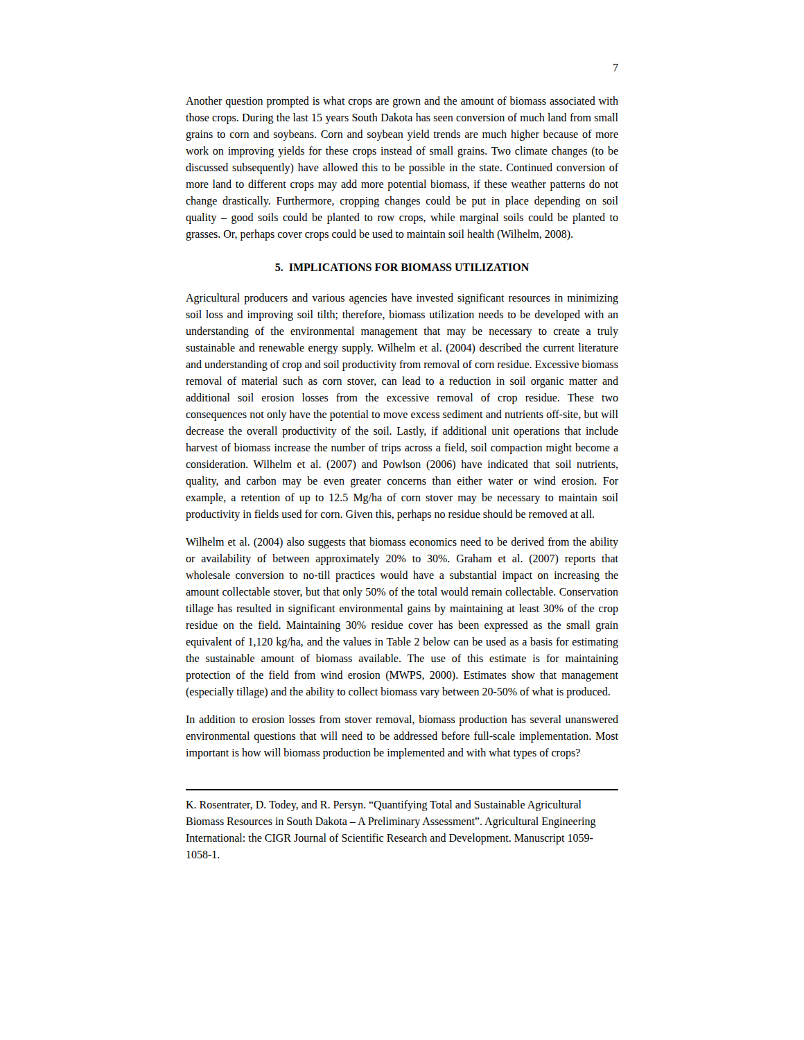7
Another question prompted is what crops are grown and the amount of biomass associated with those crops. During the last 15 years South Dakota has seen conversion of much land from small grains to corn and soybeans. Corn and soybean yield trends are much higher because of more work on improving yields for these crops instead of small grains. Two climate changes (to be discussed subsequently) have allowed this to be possible in the state. Continued conversion of more land to different crops may add more potential biomass, if these weather patterns do not change drastically. Furthermore, cropping changes could be put in place depending on soil quality – good soils could be planted to row crops, while marginal soils could be planted to grasses. Or, perhaps cover crops could be used to maintain soil health (Wilhelm, 2008).
5. IMPLICATIONS FOR BIOMASS UTILIZATION
Agricultural producers and various agencies have invested significant resources in minimizing soil loss and improving soil tilth; therefore, biomass utilization needs to be developed with an understanding of the environmental management that may be necessary to create a truly sustainable and renewable energy supply. Wilhelm et al. (2004) described the current literature and understanding of crop and soil productivity from removal of corn residue. Excessive biomass removal of material such as corn stover, can lead to a reduction in soil organic matter and additional soil erosion losses from the excessive removal of crop residue. These two consequences not only have the potential to move excess sediment and nutrients off-site, but will decrease the overall productivity of the soil. Lastly, if additional unit operations that include harvest of biomass increase the number of trips across a field, soil compaction might become a consideration. Wilhelm et al. (2007) and Powlson (2006) have indicated that soil nutrients, quality, and carbon may be even greater concerns than either water or wind erosion. For example, a retention of up to 12.5 Mg/ha of corn stover may be necessary to maintain soil productivity in fields used for corn. Given this, perhaps no residue should be removed at all.
Wilhelm et al. (2004) also suggests that biomass economics need to be derived from the ability or availability of between approximately 20% to 30%. Graham et al. (2007) reports that wholesale conversion to no-till practices would have a substantial impact on increasing the amount collectable stover, but that only 50% of the total would remain collectable. Conservation tillage has resulted in significant environmental gains by maintaining at least 30% of the crop residue on the field. Maintaining 30% residue cover has been expressed as the small grain equivalent of 1,120 kg/ha, and the values in Table 2 below can be used as a basis for estimating the sustainable amount of biomass available. The use of this estimate is for maintaining protection of the field from wind erosion (MWPS, 2000). Estimates show that management (especially tillage) and the ability to collect biomass vary between 20-50% of what is produced.
In addition to erosion losses from stover removal, biomass production has several unanswered environmental questions that will need to be addressed before full-scale implementation. Most important is how will biomass production be implemented and with what types of crops?
K. Rosentrater, D. Todey, and R. Persyn. “Quantifying Total and Sustainable Agricultural Biomass Resources in South Dakota – A Preliminary Assessment”. Agricultural Engineering International: the CIGR Journal of Scientific Research and Development. Manuscript 1059-1058-1.